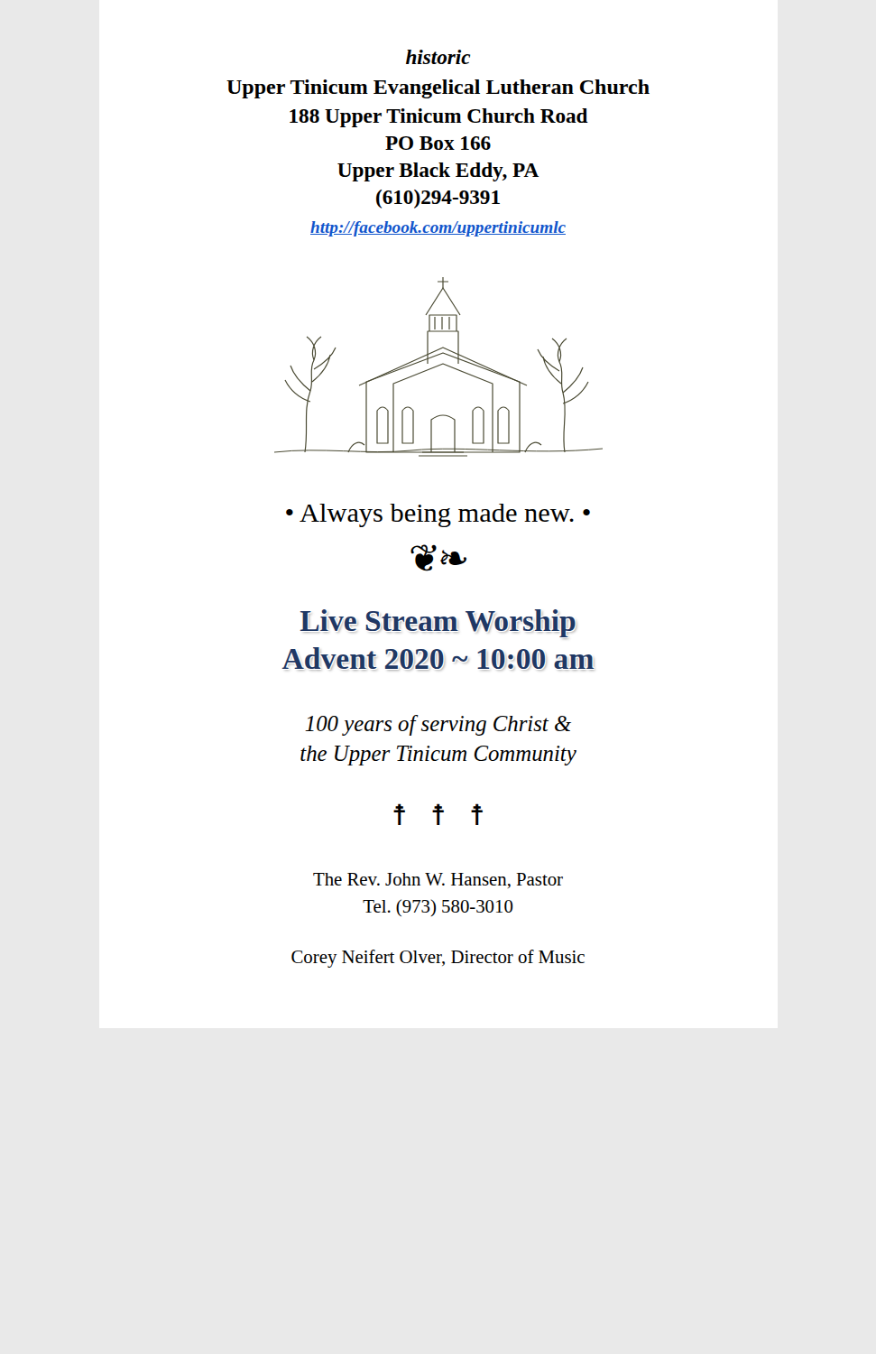historic
Upper Tinicum Evangelical Lutheran Church
188 Upper Tinicum Church Road
PO Box 166
Upper Black Eddy, PA
(610)294-9391
http://facebook.com/uppertinicumlc
Line drawing of the Upper Tinicum Evangelical Lutheran Church A sketch of a small stone country church with a steeple and bell tower, flanked by bare trees.
• Always being made new. •
❦❧
Live Stream Worship
Advent 2020 ~ 10:00 am
100 years of serving Christ &
the Upper Tinicum Community
☨☨☨
The Rev. John W. Hansen, Pastor
Tel. (973) 580-3010
Corey Neifert Olver, Director of Music